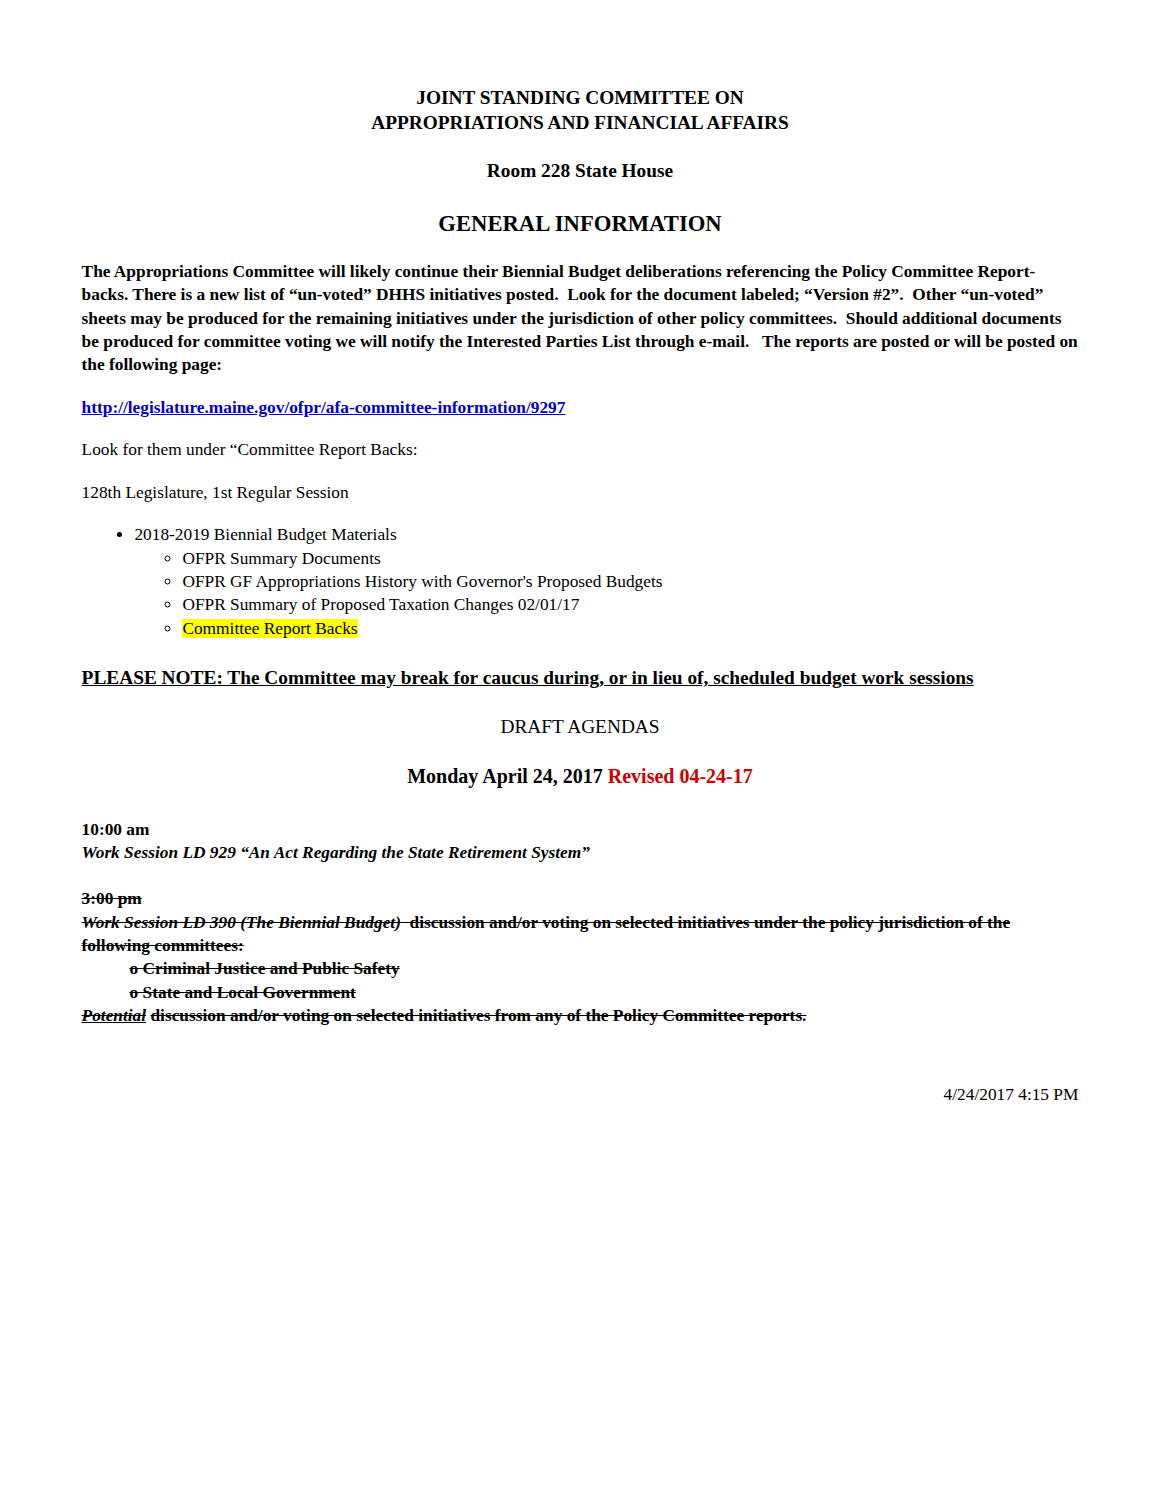JOINT STANDING COMMITTEE ON
APPROPRIATIONS AND FINANCIAL AFFAIRS
Room 228 State House
GENERAL INFORMATION
The Appropriations Committee will likely continue their Biennial Budget deliberations referencing the Policy Committee Report-backs. There is a new list of “un-voted” DHHS initiatives posted. Look for the document labeled; “Version #2”. Other “un-voted” sheets may be produced for the remaining initiatives under the jurisdiction of other policy committees. Should additional documents be produced for committee voting we will notify the Interested Parties List through e-mail. The reports are posted or will be posted on the following page:
http://legislature.maine.gov/ofpr/afa-committee-information/9297
Look for them under “Committee Report Backs:
128th Legislature, 1st Regular Session
2018-2019 Biennial Budget Materials
OFPR Summary Documents
OFPR GF Appropriations History with Governor's Proposed Budgets
OFPR Summary of Proposed Taxation Changes 02/01/17
Committee Report Backs
PLEASE NOTE: The Committee may break for caucus during, or in lieu of, scheduled budget work sessions
DRAFT AGENDAS
Monday April 24, 2017 Revised 04-24-17
10:00 am
Work Session LD 929 “An Act Regarding the State Retirement System”
3:00 pm
Work Session LD 390 (The Biennial Budget) discussion and/or voting on selected initiatives under the policy jurisdiction of the following committees:
Criminal Justice and Public Safety
State and Local Government
Potential discussion and/or voting on selected initiatives from any of the Policy Committee reports.
4/24/2017 4:15 PM